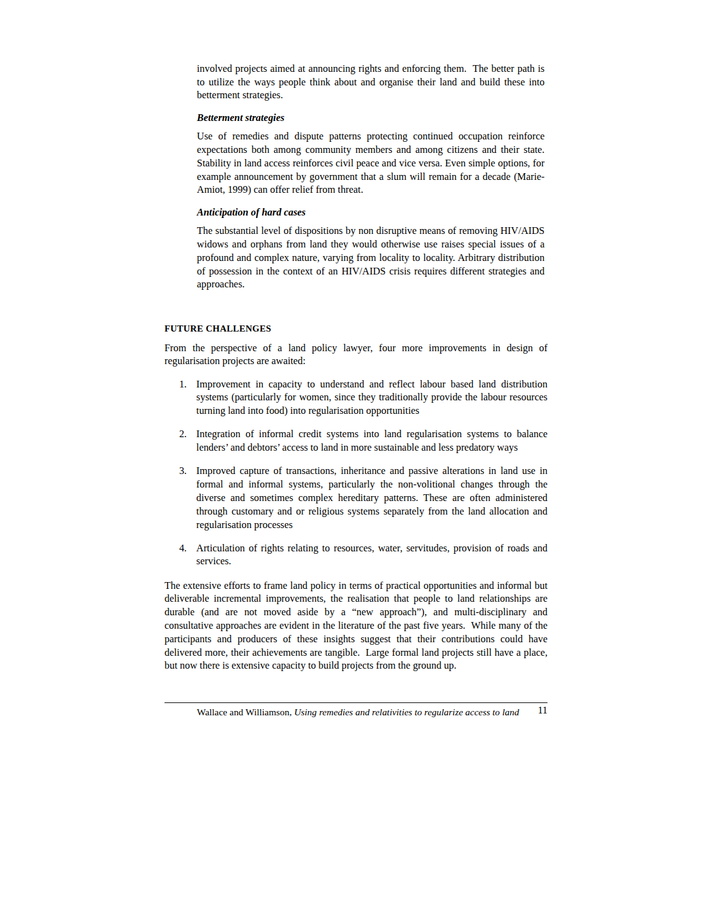involved projects aimed at announcing rights and enforcing them. The better path is to utilize the ways people think about and organise their land and build these into betterment strategies.
Betterment strategies
Use of remedies and dispute patterns protecting continued occupation reinforce expectations both among community members and among citizens and their state. Stability in land access reinforces civil peace and vice versa. Even simple options, for example announcement by government that a slum will remain for a decade (Marie-Amiot, 1999) can offer relief from threat.
Anticipation of hard cases
The substantial level of dispositions by non disruptive means of removing HIV/AIDS widows and orphans from land they would otherwise use raises special issues of a profound and complex nature, varying from locality to locality. Arbitrary distribution of possession in the context of an HIV/AIDS crisis requires different strategies and approaches.
Future challenges
From the perspective of a land policy lawyer, four more improvements in design of regularisation projects are awaited:
Improvement in capacity to understand and reflect labour based land distribution systems (particularly for women, since they traditionally provide the labour resources turning land into food) into regularisation opportunities
Integration of informal credit systems into land regularisation systems to balance lenders’ and debtors’ access to land in more sustainable and less predatory ways
Improved capture of transactions, inheritance and passive alterations in land use in formal and informal systems, particularly the non-volitional changes through the diverse and sometimes complex hereditary patterns. These are often administered through customary and or religious systems separately from the land allocation and regularisation processes
Articulation of rights relating to resources, water, servitudes, provision of roads and services.
The extensive efforts to frame land policy in terms of practical opportunities and informal but deliverable incremental improvements, the realisation that people to land relationships are durable (and are not moved aside by a “new approach”), and multi-disciplinary and consultative approaches are evident in the literature of the past five years. While many of the participants and producers of these insights suggest that their contributions could have delivered more, their achievements are tangible. Large formal land projects still have a place, but now there is extensive capacity to build projects from the ground up.
Wallace and Williamson, Using remedies and relativities to regularize access to land
11